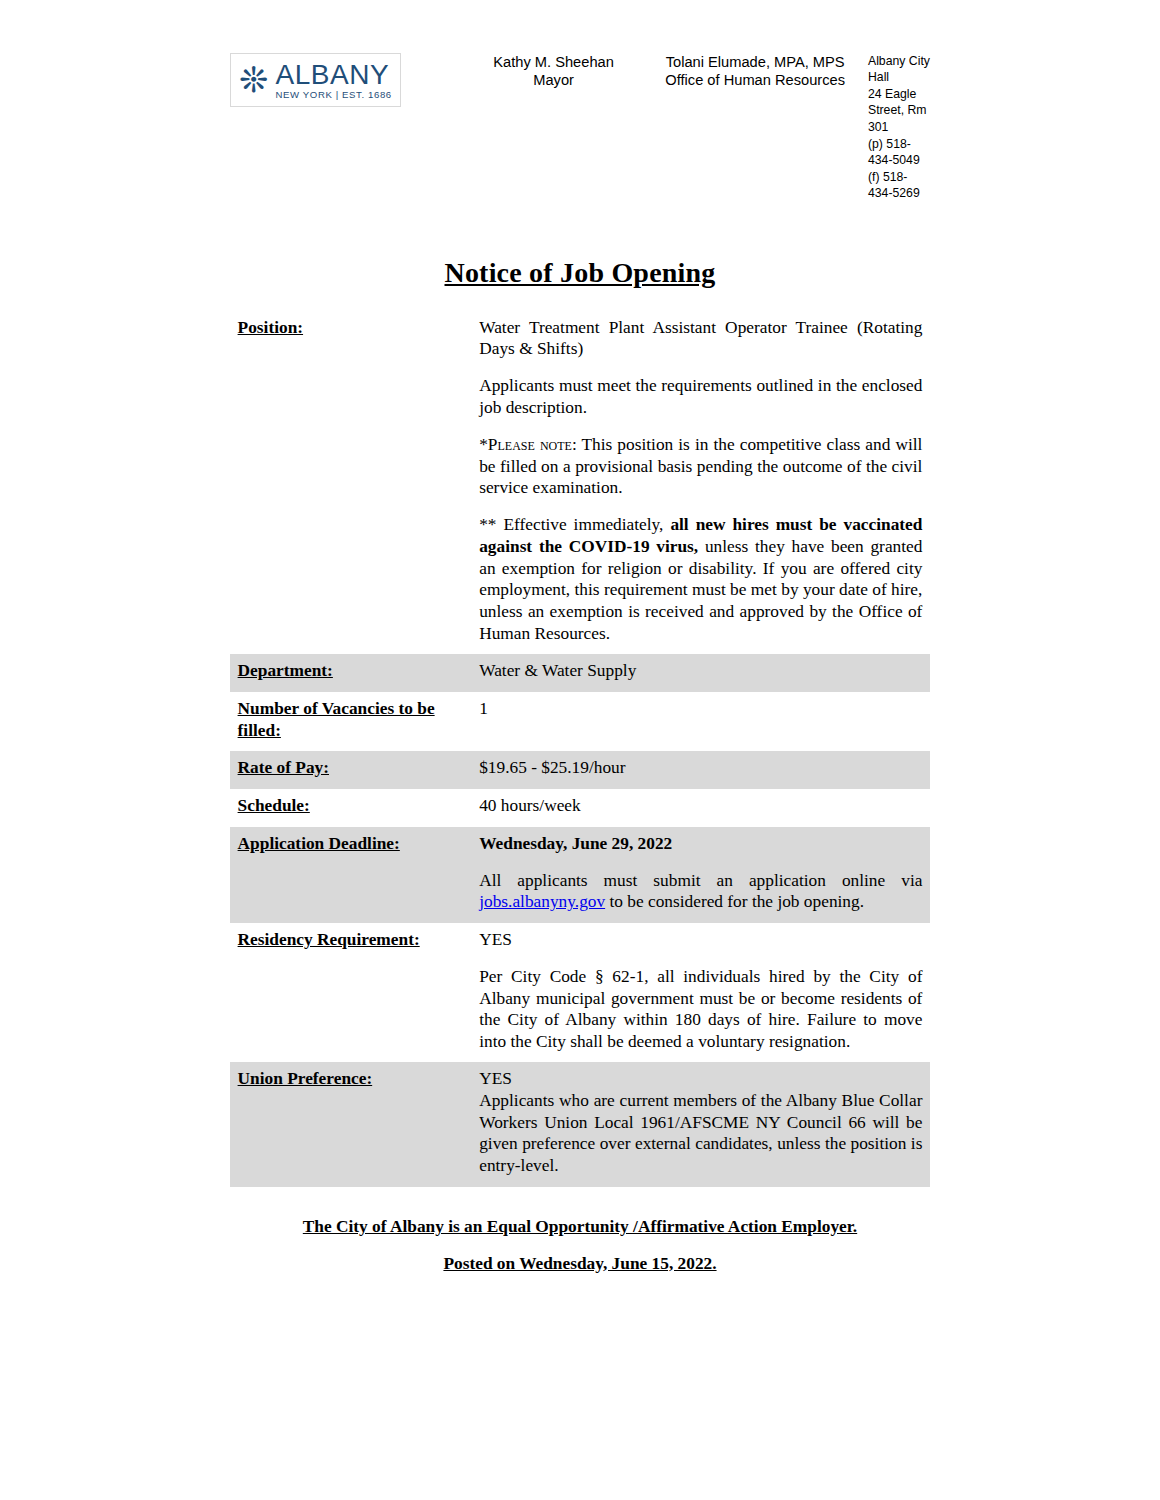| ❊ ALBANY NEW YORK / EST. 1686 | Kathy M. Sheehan Mayor | Tolani Elumade, MPA, MPS Office of Human Resources | Albany City Hall 24 Eagle Street, Rm 301 (p) 518-434-5049 (f) 518-434-5269 |
Notice of Job Opening
| Position: | Water Treatment Plant Assistant Operator Trainee (Rotating Days & Shifts) Applicants must meet the requirements outlined in the enclosed job description. * Please note : This position is in the competitive class and will be filled on a provisional basis pending the outcome of the civil service examination. ** Effective immediately, all new hires must be vaccinated against the COVID-19 virus, unless they have been granted an exemption for religion or disability. If you are offered city employment, this requirement must be met by your date of hire, unless an exemption is received and approved by the Office of Human Resources. |
| Department: | Water & Water Supply |
| Number of Vacancies to be filled: | 1 |
| Rate of Pay: | $19.65 - $25.19/hour |
| Schedule: | 40 hours/week |
| Application Deadline: | Wednesday, June 29, 2022 All applicants must submit an application online via jobs.albanyny.gov to be considered for the job opening. |
| Residency Requirement: | YES Per City Code § 62-1, all individuals hired by the City of Albany municipal government must be or become residents of the City of Albany within 180 days of hire. Failure to move into the City shall be deemed a voluntary resignation. |
| Union Preference: | YES Applicants who are current members of the Albany Blue Collar Workers Union Local 1961/AFSCME NY Council 66 will be given preference over external candidates, unless the position is entry-level. |
The City of Albany is an Equal Opportunity /Affirmative Action Employer.
Posted on Wednesday, June 15, 2022.